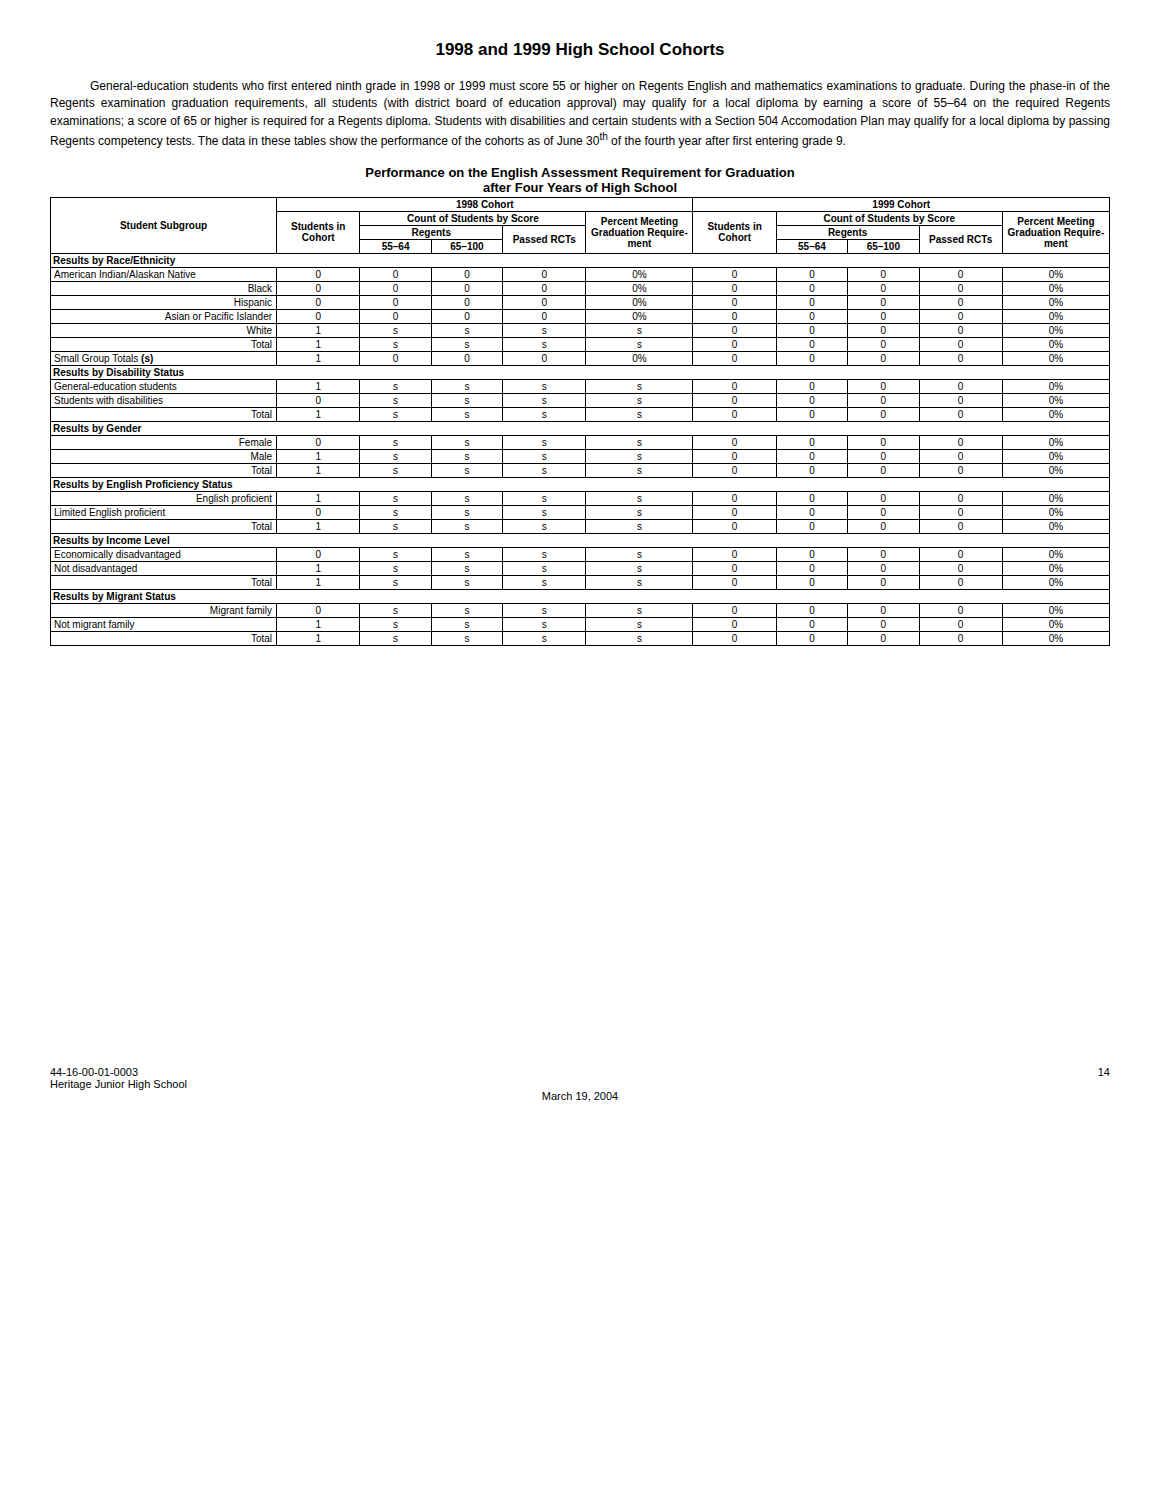1998 and 1999 High School Cohorts
General-education students who first entered ninth grade in 1998 or 1999 must score 55 or higher on Regents English and mathematics examinations to graduate. During the phase-in of the Regents examination graduation requirements, all students (with district board of education approval) may qualify for a local diploma by earning a score of 55–64 on the required Regents examinations; a score of 65 or higher is required for a Regents diploma. Students with disabilities and certain students with a Section 504 Accomodation Plan may qualify for a local diploma by passing Regents competency tests. The data in these tables show the performance of the cohorts as of June 30th of the fourth year after first entering grade 9.
Performance on the English Assessment Requirement for Graduation after Four Years of High School
| Student Subgroup | 1998 Cohort | 1999 Cohort |
| --- | --- | --- |
| Students in Cohort | Count of Students by Score | Percent Meeting Gradu­ation Require­ment | Students in Cohort | Count of Students by Score | Percent Meeting Gradua­tion Require­ment |
| Regents | Pass­ed RCTs | Regents | Pass­ed RCTs |
| 55–64 | 65–100 | 55–64 | 65–100 |
| Results by Race/Ethnicity |
| American Indian/Alaskan Native | 0 | 0 | 0 | 0 | 0% | 0 | 0 | 0 | 0 | 0% |
| Black | 0 | 0 | 0 | 0 | 0% | 0 | 0 | 0 | 0 | 0% |
| Hispanic | 0 | 0 | 0 | 0 | 0% | 0 | 0 | 0 | 0 | 0% |
| Asian or Pacific Islander | 0 | 0 | 0 | 0 | 0% | 0 | 0 | 0 | 0 | 0% |
| White | 1 | s | s | s | s | 0 | 0 | 0 | 0 | 0% |
| Total | 1 | s | s | s | s | 0 | 0 | 0 | 0 | 0% |
| Small Group Totals (s) | 1 | 0 | 0 | 0 | 0% | 0 | 0 | 0 | 0 | 0% |
| Results by Disability Status |
| General-education students | 1 | s | s | s | s | 0 | 0 | 0 | 0 | 0% |
| Students with disabilities | 0 | s | s | s | s | 0 | 0 | 0 | 0 | 0% |
| Total | 1 | s | s | s | s | 0 | 0 | 0 | 0 | 0% |
| Results by Gender |
| Female | 0 | s | s | s | s | 0 | 0 | 0 | 0 | 0% |
| Male | 1 | s | s | s | s | 0 | 0 | 0 | 0 | 0% |
| Total | 1 | s | s | s | s | 0 | 0 | 0 | 0 | 0% |
| Results by English Proficiency Status |
| English proficient | 1 | s | s | s | s | 0 | 0 | 0 | 0 | 0% |
| Limited English proficient | 0 | s | s | s | s | 0 | 0 | 0 | 0 | 0% |
| Total | 1 | s | s | s | s | 0 | 0 | 0 | 0 | 0% |
| Results by Income Level |
| Economically disadvantaged | 0 | s | s | s | s | 0 | 0 | 0 | 0 | 0% |
| Not disadvantaged | 1 | s | s | s | s | 0 | 0 | 0 | 0 | 0% |
| Total | 1 | s | s | s | s | 0 | 0 | 0 | 0 | 0% |
| Results by Migrant Status |
| Migrant family | 0 | s | s | s | s | 0 | 0 | 0 | 0 | 0% |
| Not migrant family | 1 | s | s | s | s | 0 | 0 | 0 | 0 | 0% |
| Total | 1 | s | s | s | s | 0 | 0 | 0 | 0 | 0% |
44-16-00-01-0003
Heritage Junior High School
March 19, 2004
14